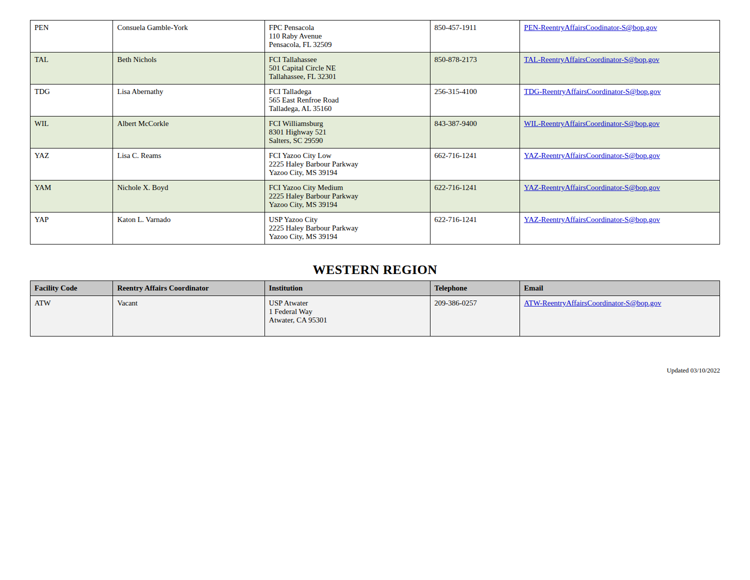| PEN | Consuela Gamble-York | FPC Pensacola 110 Raby Avenue Pensacola, FL 32509 | 850-457-1911 | PEN-ReentryAffairsCoodinator-S@bop.gov |
| TAL | Beth Nichols | FCI Tallahassee 501 Capital Circle NE Tallahassee, FL 32301 | 850-878-2173 | TAL-ReentryAffairsCoordinator-S@bop.gov |
| TDG | Lisa Abernathy | FCI Talladega 565 East Renfroe Road Talladega, AL 35160 | 256-315-4100 | TDG-ReentryAffairsCoordinator-S@bop.gov |
| WIL | Albert McCorkle | FCI Williamsburg 8301 Highway 521 Salters, SC 29590 | 843-387-9400 | WIL-ReentryAffairsCoordinator-S@bop.gov |
| YAZ | Lisa C. Reams | FCI Yazoo City Low 2225 Haley Barbour Parkway Yazoo City, MS 39194 | 662-716-1241 | YAZ-ReentryAffairsCoordinator-S@bop.gov |
| YAM | Nichole X. Boyd | FCI Yazoo City Medium 2225 Haley Barbour Parkway Yazoo City, MS 39194 | 622-716-1241 | YAZ-ReentryAffairsCoordinator-S@bop.gov |
| YAP | Katon L. Varnado | USP Yazoo City 2225 Haley Barbour Parkway Yazoo City, MS 39194 | 622-716-1241 | YAZ-ReentryAffairsCoordinator-S@bop.gov |
WESTERN REGION
| Facility Code | Reentry Affairs Coordinator | Institution | Telephone | Email |
| --- | --- | --- | --- | --- |
| ATW | Vacant | USP Atwater 1 Federal Way Atwater, CA 95301 | 209-386-0257 | ATW-ReentryAffairsCoordinator-S@bop.gov |
Updated 03/10/2022